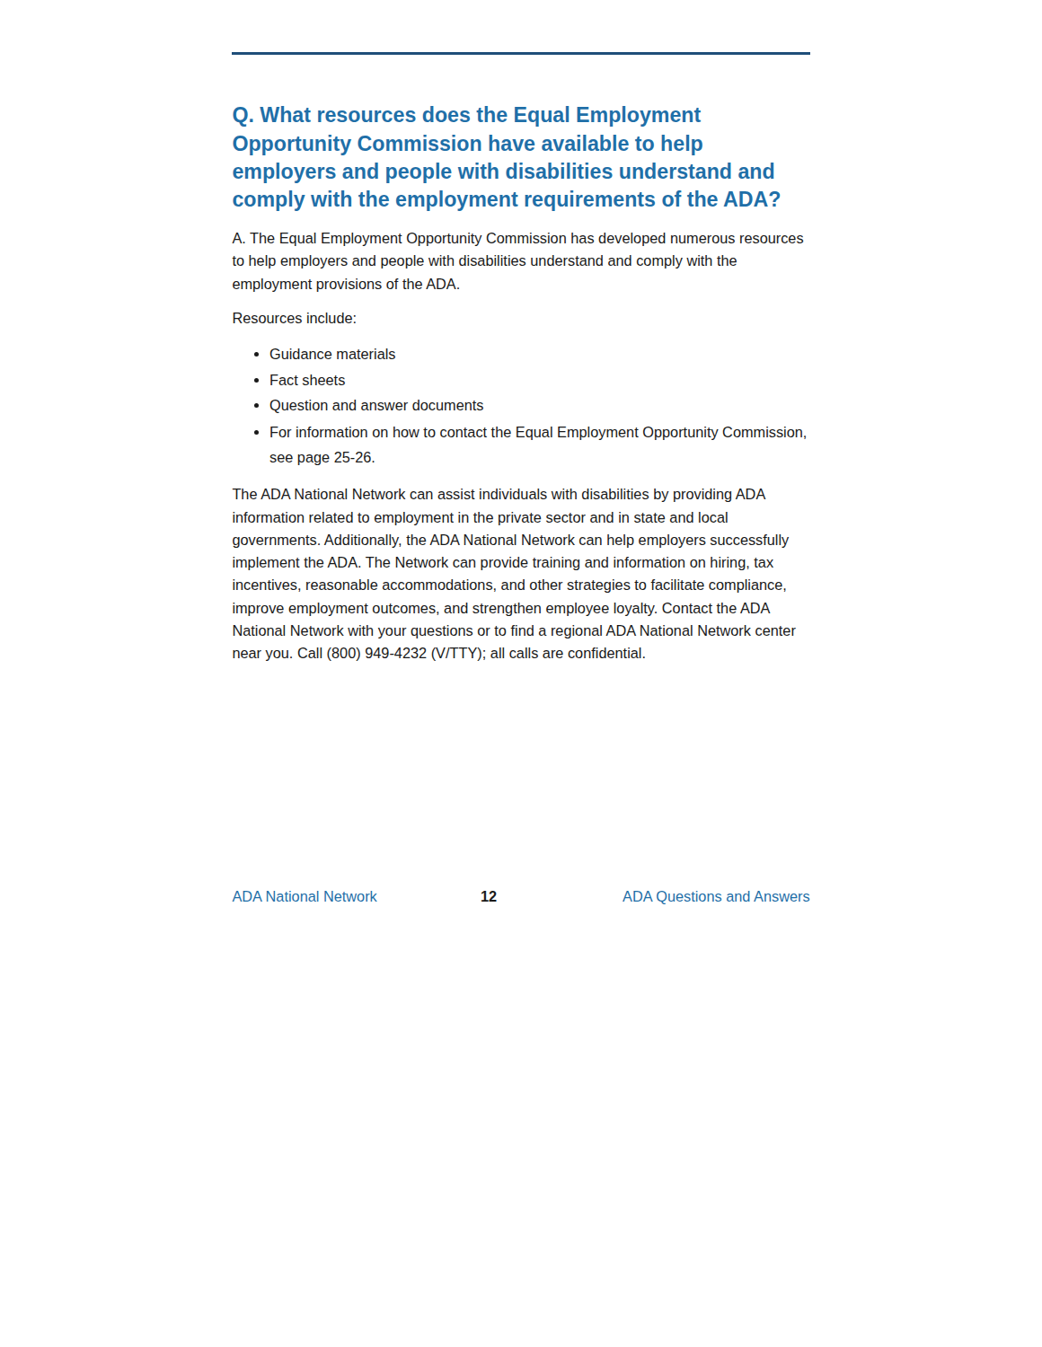Q. What resources does the Equal Employment Opportunity Commission have available to help employers and people with disabilities understand and comply with the employment requirements of the ADA?
A. The Equal Employment Opportunity Commission has developed numerous resources to help employers and people with disabilities understand and comply with the employment provisions of the ADA.
Resources include:
Guidance materials
Fact sheets
Question and answer documents
For information on how to contact the Equal Employment Opportunity Commission, see page 25-26.
The ADA National Network can assist individuals with disabilities by providing ADA information related to employment in the private sector and in state and local governments. Additionally, the ADA National Network can help employers successfully implement the ADA. The Network can provide training and information on hiring, tax incentives, reasonable accommodations, and other strategies to facilitate compliance, improve employment outcomes, and strengthen employee loyalty. Contact the ADA National Network with your questions or to find a regional ADA National Network center near you. Call (800) 949-4232 (V/TTY); all calls are confidential.
ADA National Network 12 ADA Questions and Answers